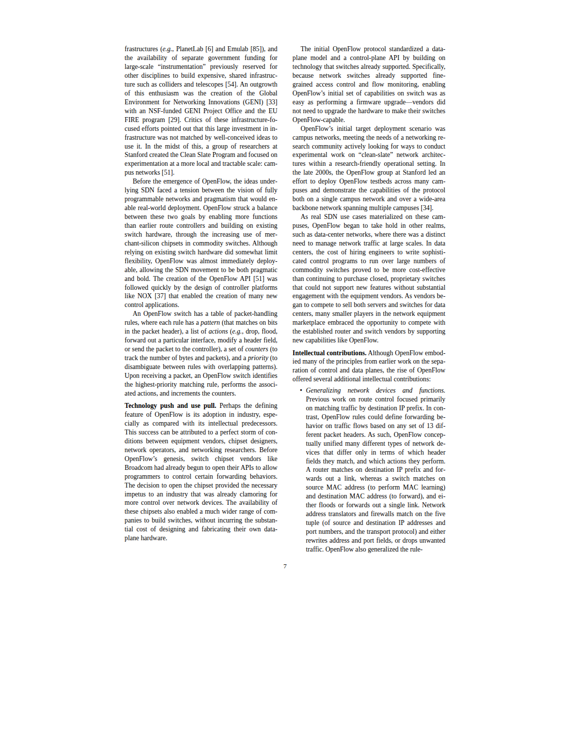frastructures (e.g., PlanetLab [6] and Emulab [85]), and the availability of separate government funding for large-scale “instrumentation” previously reserved for other disciplines to build expensive, shared infrastructure such as colliders and telescopes [54]. An outgrowth of this enthusiasm was the creation of the Global Environment for Networking Innovations (GENI) [33] with an NSF-funded GENI Project Office and the EU FIRE program [29]. Critics of these infrastructure-focused efforts pointed out that this large investment in infrastructure was not matched by well-conceived ideas to use it. In the midst of this, a group of researchers at Stanford created the Clean Slate Program and focused on experimentation at a more local and tractable scale: campus networks [51].
Before the emergence of OpenFlow, the ideas underlying SDN faced a tension between the vision of fully programmable networks and pragmatism that would enable real-world deployment. OpenFlow struck a balance between these two goals by enabling more functions than earlier route controllers and building on existing switch hardware, through the increasing use of merchant-silicon chipsets in commodity switches. Although relying on existing switch hardware did somewhat limit flexibility, OpenFlow was almost immediately deployable, allowing the SDN movement to be both pragmatic and bold. The creation of the OpenFlow API [51] was followed quickly by the design of controller platforms like NOX [37] that enabled the creation of many new control applications.
An OpenFlow switch has a table of packet-handling rules, where each rule has a pattern (that matches on bits in the packet header), a list of actions (e.g., drop, flood, forward out a particular interface, modify a header field, or send the packet to the controller), a set of counters (to track the number of bytes and packets), and a priority (to disambiguate between rules with overlapping patterns). Upon receiving a packet, an OpenFlow switch identifies the highest-priority matching rule, performs the associated actions, and increments the counters.
Technology push and use pull. Perhaps the defining feature of OpenFlow is its adoption in industry, especially as compared with its intellectual predecessors. This success can be attributed to a perfect storm of conditions between equipment vendors, chipset designers, network operators, and networking researchers. Before OpenFlow’s genesis, switch chipset vendors like Broadcom had already begun to open their APIs to allow programmers to control certain forwarding behaviors. The decision to open the chipset provided the necessary impetus to an industry that was already clamoring for more control over network devices. The availability of these chipsets also enabled a much wider range of companies to build switches, without incurring the substantial cost of designing and fabricating their own data-plane hardware.
The initial OpenFlow protocol standardized a data-plane model and a control-plane API by building on technology that switches already supported. Specifically, because network switches already supported fine-grained access control and flow monitoring, enabling OpenFlow’s initial set of capabilities on switch was as easy as performing a firmware upgrade—vendors did not need to upgrade the hardware to make their switches OpenFlow-capable.
OpenFlow’s initial target deployment scenario was campus networks, meeting the needs of a networking research community actively looking for ways to conduct experimental work on “clean-slate” network architectures within a research-friendly operational setting. In the late 2000s, the OpenFlow group at Stanford led an effort to deploy OpenFlow testbeds across many campuses and demonstrate the capabilities of the protocol both on a single campus network and over a wide-area backbone network spanning multiple campuses [34].
As real SDN use cases materialized on these campuses, OpenFlow began to take hold in other realms, such as data-center networks, where there was a distinct need to manage network traffic at large scales. In data centers, the cost of hiring engineers to write sophisticated control programs to run over large numbers of commodity switches proved to be more cost-effective than continuing to purchase closed, proprietary switches that could not support new features without substantial engagement with the equipment vendors. As vendors began to compete to sell both servers and switches for data centers, many smaller players in the network equipment marketplace embraced the opportunity to compete with the established router and switch vendors by supporting new capabilities like OpenFlow.
Intellectual contributions. Although OpenFlow embodied many of the principles from earlier work on the separation of control and data planes, the rise of OpenFlow offered several additional intellectual contributions:
Generalizing network devices and functions. Previous work on route control focused primarily on matching traffic by destination IP prefix. In contrast, OpenFlow rules could define forwarding behavior on traffic flows based on any set of 13 different packet headers. As such, OpenFlow conceptually unified many different types of network devices that differ only in terms of which header fields they match, and which actions they perform. A router matches on destination IP prefix and forwards out a link, whereas a switch matches on source MAC address (to perform MAC learning) and destination MAC address (to forward), and either floods or forwards out a single link. Network address translators and firewalls match on the five tuple (of source and destination IP addresses and port numbers, and the transport protocol) and either rewrites address and port fields, or drops unwanted traffic. OpenFlow also generalized the rule-
7